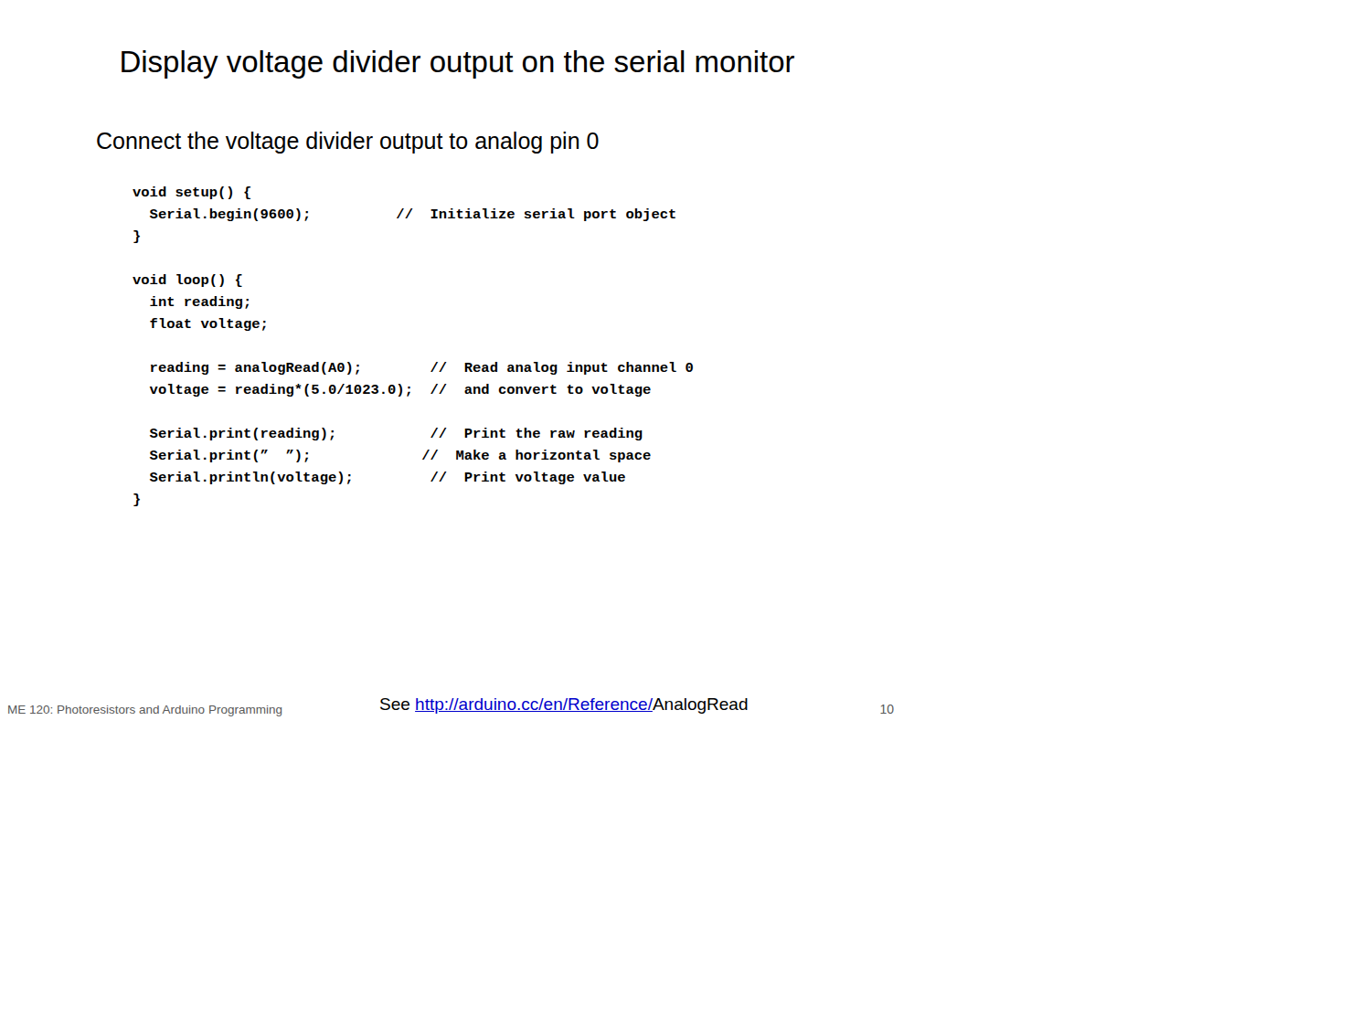Display voltage divider output on the serial monitor
Connect the voltage divider output to analog pin 0
void setup() {
  Serial.begin(9600);          //  Initialize serial port object
}

void loop() {
  int reading;
  float voltage;

  reading = analogRead(A0);        //  Read analog input channel 0
  voltage = reading*(5.0/1023.0);  //  and convert to voltage

  Serial.print(reading);           //  Print the raw reading
  Serial.print(”  ”);             //  Make a horizontal space
  Serial.println(voltage);         //  Print voltage value
}
ME 120: Photoresistors and Arduino Programming
See http://arduino.cc/en/Reference/AnalogRead
10